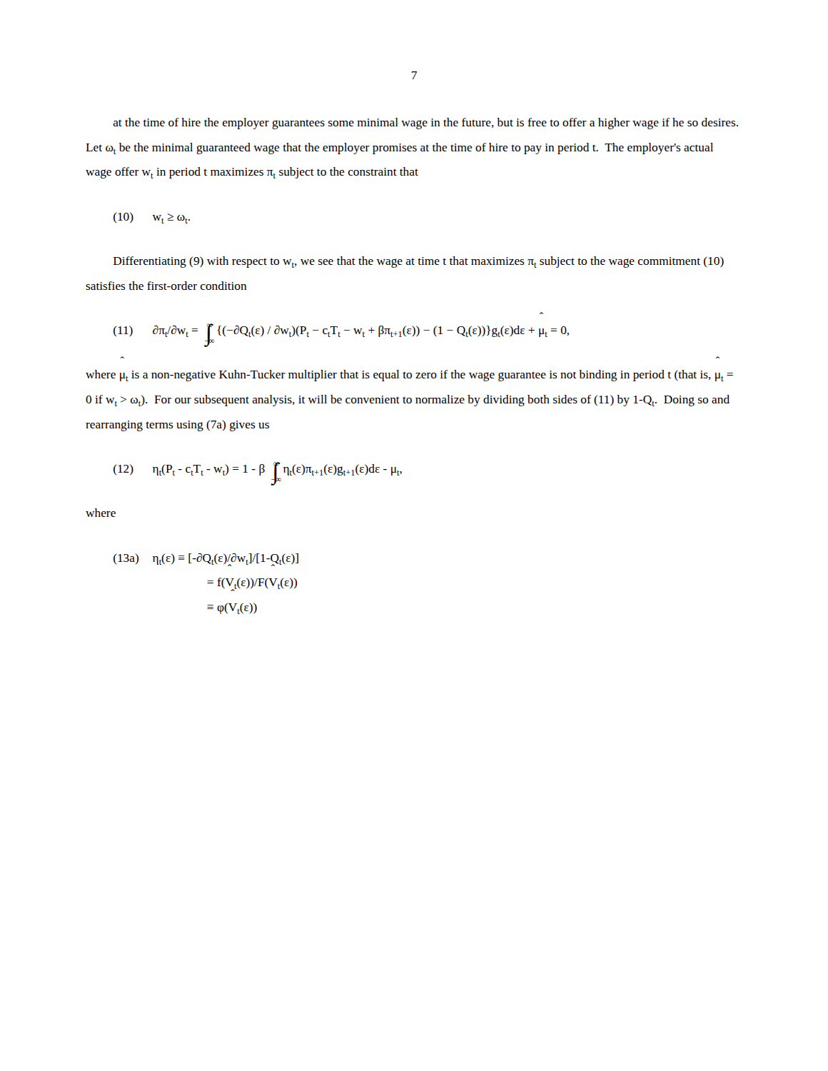7
at the time of hire the employer guarantees some minimal wage in the future, but is free to offer a higher wage if he so desires. Let ωt be the minimal guaranteed wage that the employer promises at the time of hire to pay in period t. The employer's actual wage offer wt in period t maximizes πt subject to the constraint that
(10) wt ≥ ωt.
Differentiating (9) with respect to wt, we see that the wage at time t that maximizes πt subject to the wage commitment (10) satisfies the first-order condition
(11)∂πt/∂wt = ∫∞−∞{(−∂Qt(ε) / ∂wt)(Pt − ctTt − wt + βπt+1(ε)) − (1 − Qt(ε))}gt(ε)dε + μt = 0,
where μt is a non-negative Kuhn-Tucker multiplier that is equal to zero if the wage guarantee is not binding in period t (that is, μt = 0 if wt > ωt). For our subsequent analysis, it will be convenient to normalize by dividing both sides of (11) by 1-Qt. Doing so and rearranging terms using (7a) gives us
(12) ηt(Pt - ctTt - wt) = 1 - β ∫∞−∞ηt(ε)πt+1(ε)gt+1(ε)dε - μt,
where
(13a) ηt(ε) ≡ [-∂Qt(ε)/∂wt]/[1-Qt(ε)] = f(Vt(ε))/F(Vt(ε)) ≡ φ(Vt(ε))